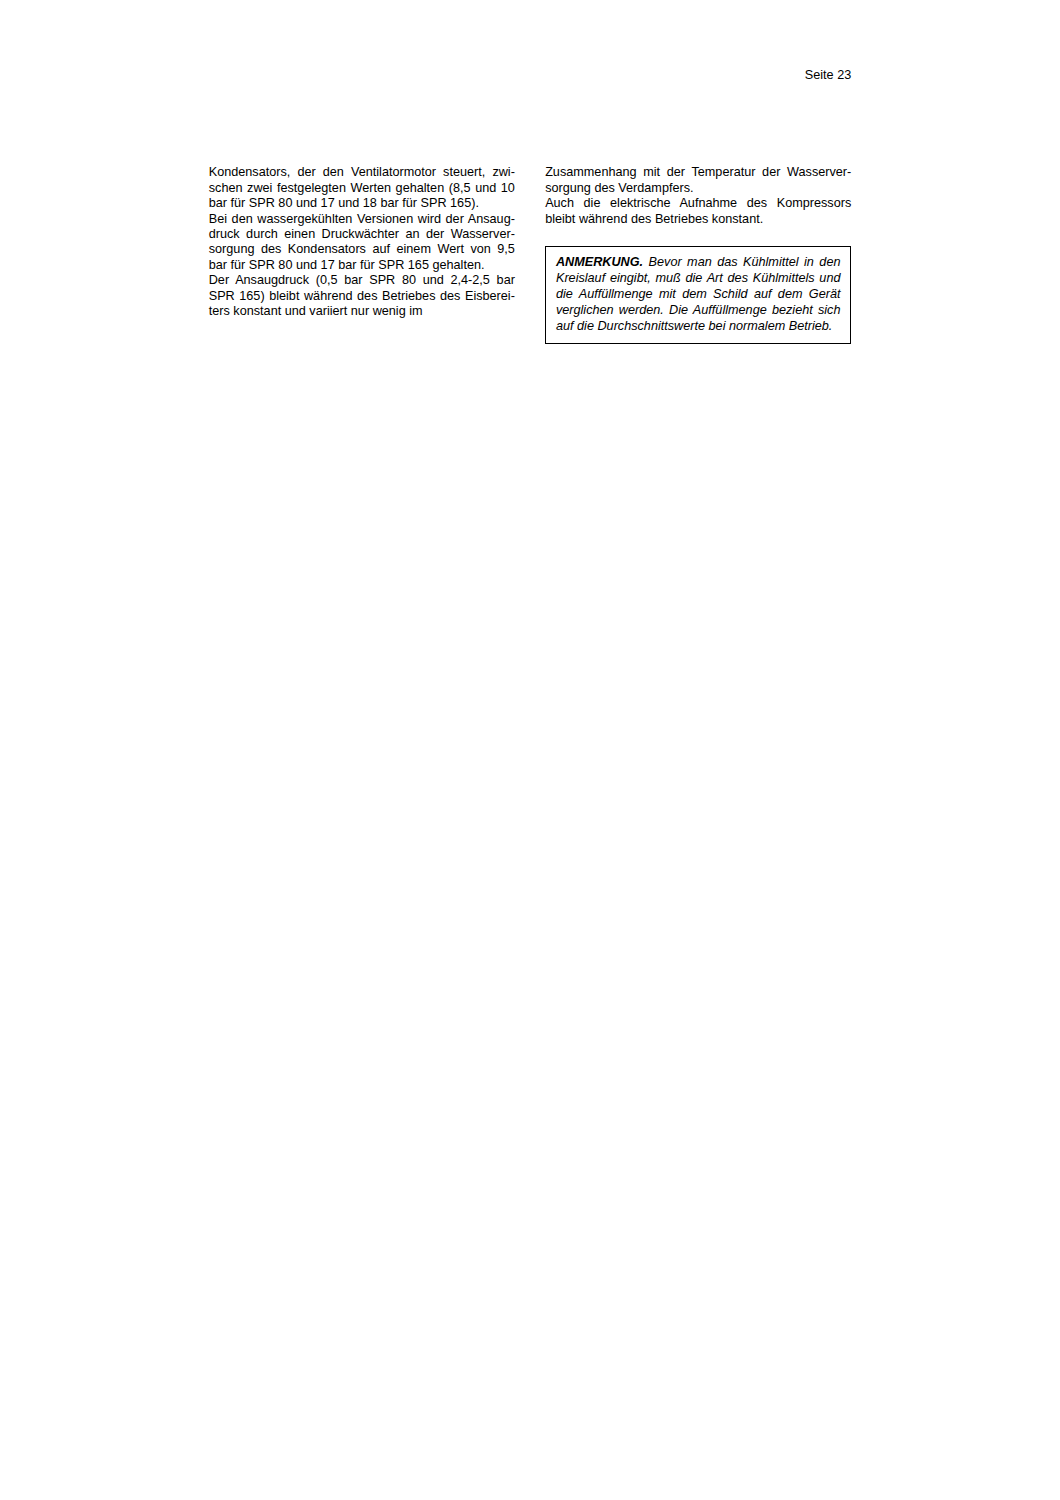Seite 23
Kondensators, der den Ventilatormotor steuert, zwischen zwei festgelegten Werten gehalten (8,5 und 10 bar für SPR 80 und 17 und 18 bar für SPR 165).
Bei den wassergekühlten Versionen wird der Ansaugdruck durch einen Druckwächter an der Wasserversorgung des Kondensators auf einem Wert von 9,5 bar für SPR 80 und 17 bar für SPR 165 gehalten.
Der Ansaugdruck (0,5 bar SPR 80 und 2,4-2,5 bar SPR 165) bleibt während des Betriebes des Eisbereiters konstant und variiert nur wenig im
Zusammenhang mit der Temperatur der Wasserversorgung des Verdampfers.
Auch die elektrische Aufnahme des Kompressors bleibt während des Betriebes konstant.
ANMERKUNG. Bevor man das Kühlmittel in den Kreislauf eingibt, muß die Art des Kühlmittels und die Auffüllmenge mit dem Schild auf dem Gerät verglichen werden. Die Auffüllmenge bezieht sich auf die Durchschnittswerte bei normalem Betrieb.